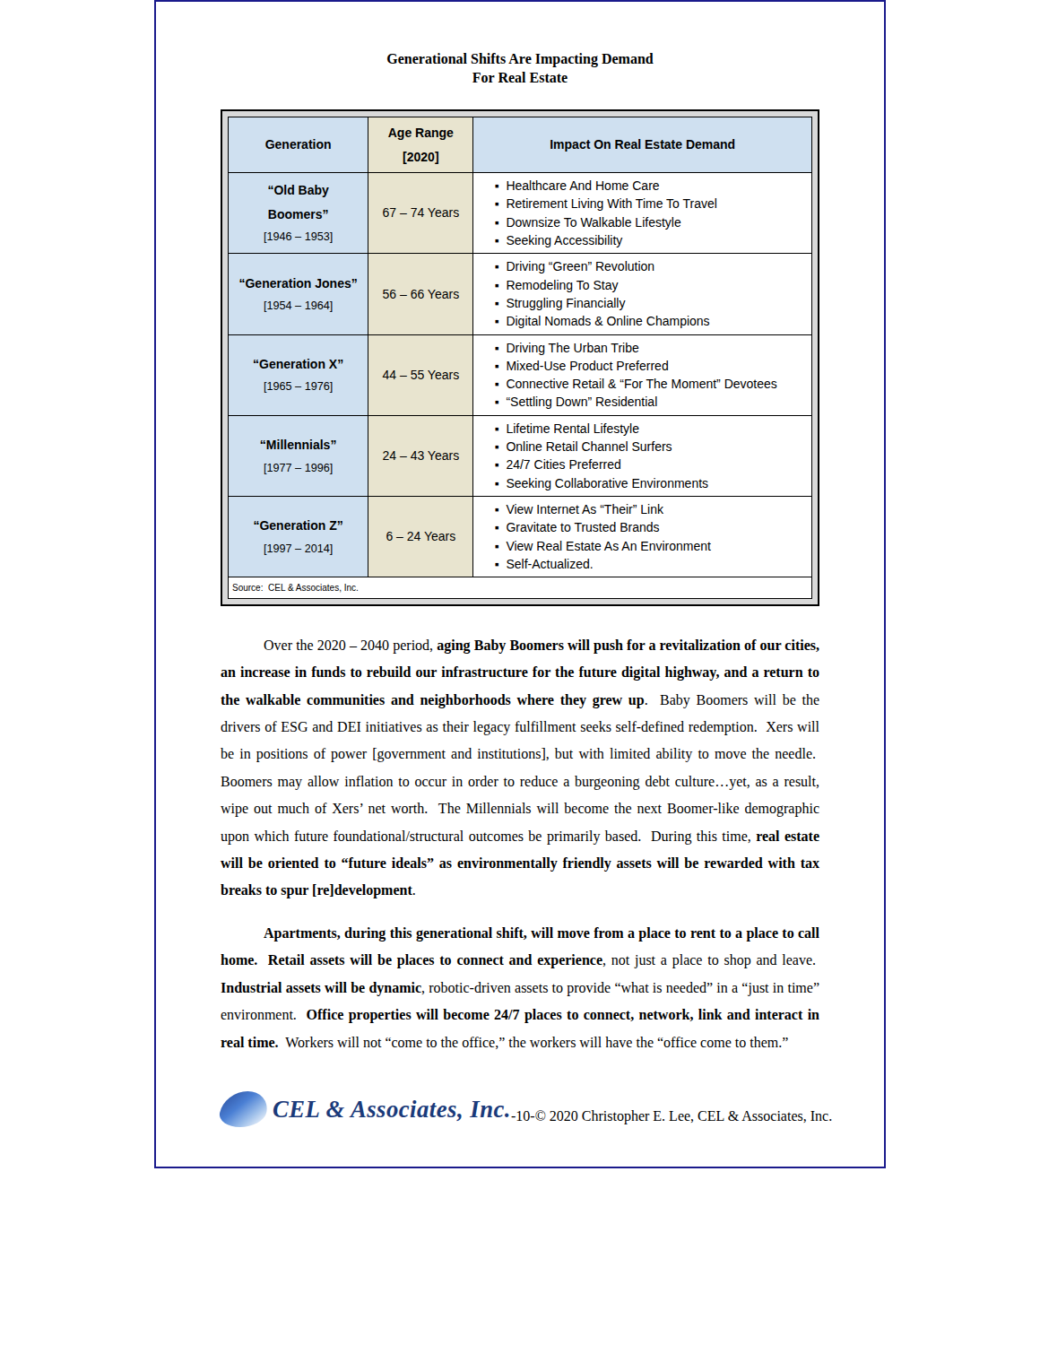Generational Shifts Are Impacting Demand
For Real Estate
| Generation | Age Range [2020] | Impact On Real Estate Demand |
| --- | --- | --- |
| “Old Baby Boomers” [1946 – 1953] | 67 – 74 Years | Healthcare And Home Care Retirement Living With Time To Travel Downsize To Walkable Lifestyle Seeking Accessibility |
| “Generation Jones” [1954 – 1964] | 56 – 66 Years | Driving “Green” Revolution Remodeling To Stay Struggling Financially Digital Nomads & Online Champions |
| “Generation X” [1965 – 1976] | 44 – 55 Years | Driving The Urban Tribe Mixed-Use Product Preferred Connective Retail & “For The Moment” Devotees “Settling Down” Residential |
| “Millennials” [1977 – 1996] | 24 – 43 Years | Lifetime Rental Lifestyle Online Retail Channel Surfers 24/7 Cities Preferred Seeking Collaborative Environments |
| “Generation Z” [1997 – 2014] | 6 – 24 Years | View Internet As “Their” Link Gravitate to Trusted Brands View Real Estate As An Environment Self-Actualized. |
Source: CEL & Associates, Inc.
Over the 2020 – 2040 period, aging Baby Boomers will push for a revitalization of our cities, an increase in funds to rebuild our infrastructure for the future digital highway, and a return to the walkable communities and neighborhoods where they grew up. Baby Boomers will be the drivers of ESG and DEI initiatives as their legacy fulfillment seeks self-defined redemption. Xers will be in positions of power [government and institutions], but with limited ability to move the needle. Boomers may allow inflation to occur in order to reduce a burgeoning debt culture…yet, as a result, wipe out much of Xers’ net worth. The Millennials will become the next Boomer-like demographic upon which future foundational/structural outcomes be primarily based. During this time, real estate will be oriented to “future ideals” as environmentally friendly assets will be rewarded with tax breaks to spur [re]development.
Apartments, during this generational shift, will move from a place to rent to a place to call home. Retail assets will be places to connect and experience, not just a place to shop and leave. Industrial assets will be dynamic, robotic-driven assets to provide “what is needed” in a “just in time” environment. Office properties will become 24/7 places to connect, network, link and interact in real time. Workers will not “come to the office,” the workers will have the “office come to them.”
CEL & Associates, Inc.
-10-
© 2020 Christopher E. Lee, CEL & Associates, Inc.